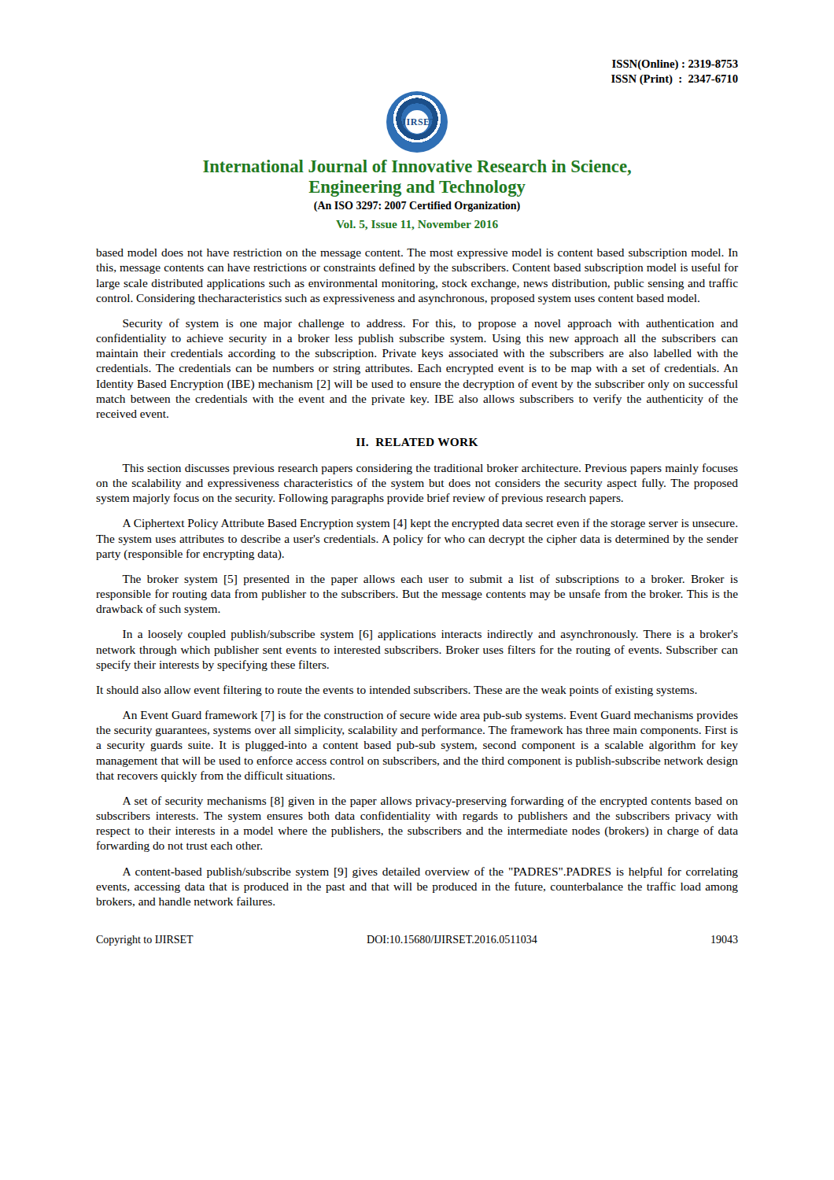ISSN(Online) : 2319-8753
ISSN (Print) : 2347-6710
IJIRSET
International Journal of Innovative Research in Science,
Engineering and Technology
(An ISO 3297: 2007 Certified Organization)
Vol. 5, Issue 11, November 2016
based model does not have restriction on the message content. The most expressive model is content based subscription model. In this, message contents can have restrictions or constraints defined by the subscribers. Content based subscription model is useful for large scale distributed applications such as environmental monitoring, stock exchange, news distribution, public sensing and traffic control. Considering thecharacteristics such as expressiveness and asynchronous, proposed system uses content based model.
Security of system is one major challenge to address. For this, to propose a novel approach with authentication and confidentiality to achieve security in a broker less publish subscribe system. Using this new approach all the subscribers can maintain their credentials according to the subscription. Private keys associated with the subscribers are also labelled with the credentials. The credentials can be numbers or string attributes. Each encrypted event is to be map with a set of credentials. An Identity Based Encryption (IBE) mechanism [2] will be used to ensure the decryption of event by the subscriber only on successful match between the credentials with the event and the private key. IBE also allows subscribers to verify the authenticity of the received event.
II. RELATED WORK
This section discusses previous research papers considering the traditional broker architecture. Previous papers mainly focuses on the scalability and expressiveness characteristics of the system but does not considers the security aspect fully. The proposed system majorly focus on the security. Following paragraphs provide brief review of previous research papers.
A Ciphertext Policy Attribute Based Encryption system [4] kept the encrypted data secret even if the storage server is unsecure. The system uses attributes to describe a user's credentials. A policy for who can decrypt the cipher data is determined by the sender party (responsible for encrypting data).
The broker system [5] presented in the paper allows each user to submit a list of subscriptions to a broker. Broker is responsible for routing data from publisher to the subscribers. But the message contents may be unsafe from the broker. This is the drawback of such system.
In a loosely coupled publish/subscribe system [6] applications interacts indirectly and asynchronously. There is a broker's network through which publisher sent events to interested subscribers. Broker uses filters for the routing of events. Subscriber can specify their interests by specifying these filters.
It should also allow event filtering to route the events to intended subscribers. These are the weak points of existing systems.
An Event Guard framework [7] is for the construction of secure wide area pub-sub systems. Event Guard mechanisms provides the security guarantees, systems over all simplicity, scalability and performance. The framework has three main components. First is a security guards suite. It is plugged-into a content based pub-sub system, second component is a scalable algorithm for key management that will be used to enforce access control on subscribers, and the third component is publish-subscribe network design that recovers quickly from the difficult situations.
A set of security mechanisms [8] given in the paper allows privacy-preserving forwarding of the encrypted contents based on subscribers interests. The system ensures both data confidentiality with regards to publishers and the subscribers privacy with respect to their interests in a model where the publishers, the subscribers and the intermediate nodes (brokers) in charge of data forwarding do not trust each other.
A content-based publish/subscribe system [9] gives detailed overview of the "PADRES".PADRES is helpful for correlating events, accessing data that is produced in the past and that will be produced in the future, counterbalance the traffic load among brokers, and handle network failures.
Copyright to IJIRSET DOI:10.15680/IJIRSET.2016.0511034 19043